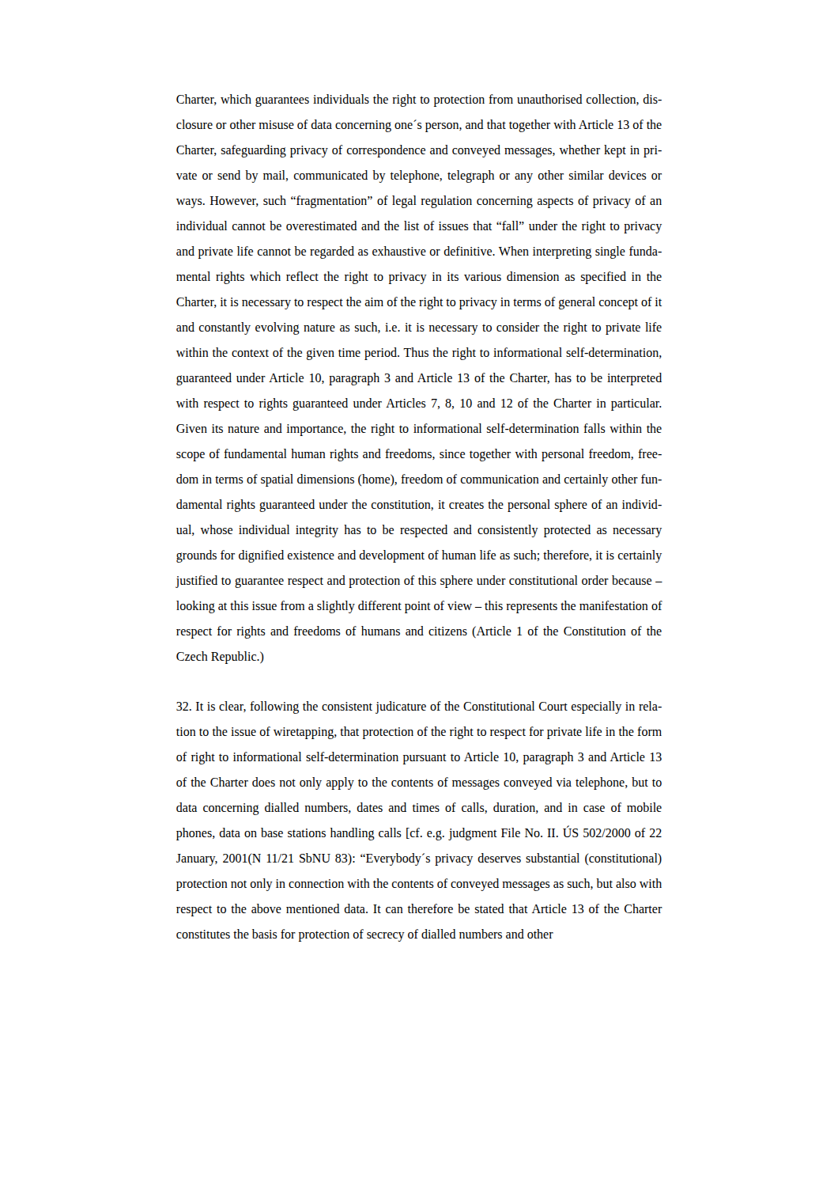Charter, which guarantees individuals the right to protection from unauthorised collection, disclosure or other misuse of data concerning one´s person, and that together with Article 13 of the Charter, safeguarding privacy of correspondence and conveyed messages, whether kept in private or send by mail, communicated by telephone, telegraph or any other similar devices or ways. However, such “fragmentation” of legal regulation concerning aspects of privacy of an individual cannot be overestimated and the list of issues that “fall” under the right to privacy and private life cannot be regarded as exhaustive or definitive. When interpreting single fundamental rights which reflect the right to privacy in its various dimension as specified in the Charter, it is necessary to respect the aim of the right to privacy in terms of general concept of it and constantly evolving nature as such, i.e. it is necessary to consider the right to private life within the context of the given time period. Thus the right to informational self-determination, guaranteed under Article 10, paragraph 3 and Article 13 of the Charter, has to be interpreted with respect to rights guaranteed under Articles 7, 8, 10 and 12 of the Charter in particular. Given its nature and importance, the right to informational self-determination falls within the scope of fundamental human rights and freedoms, since together with personal freedom, freedom in terms of spatial dimensions (home), freedom of communication and certainly other fundamental rights guaranteed under the constitution, it creates the personal sphere of an individual, whose individual integrity has to be respected and consistently protected as necessary grounds for dignified existence and development of human life as such; therefore, it is certainly justified to guarantee respect and protection of this sphere under constitutional order because – looking at this issue from a slightly different point of view – this represents the manifestation of respect for rights and freedoms of humans and citizens (Article 1 of the Constitution of the Czech Republic.)
32. It is clear, following the consistent judicature of the Constitutional Court especially in relation to the issue of wiretapping, that protection of the right to respect for private life in the form of right to informational self-determination pursuant to Article 10, paragraph 3 and Article 13 of the Charter does not only apply to the contents of messages conveyed via telephone, but to data concerning dialled numbers, dates and times of calls, duration, and in case of mobile phones, data on base stations handling calls [cf. e.g. judgment File No. II. ÚS 502/2000 of 22 January, 2001(N 11/21 SbNU 83): “Everybody´s privacy deserves substantial (constitutional) protection not only in connection with the contents of conveyed messages as such, but also with respect to the above mentioned data. It can therefore be stated that Article 13 of the Charter constitutes the basis for protection of secrecy of dialled numbers and other